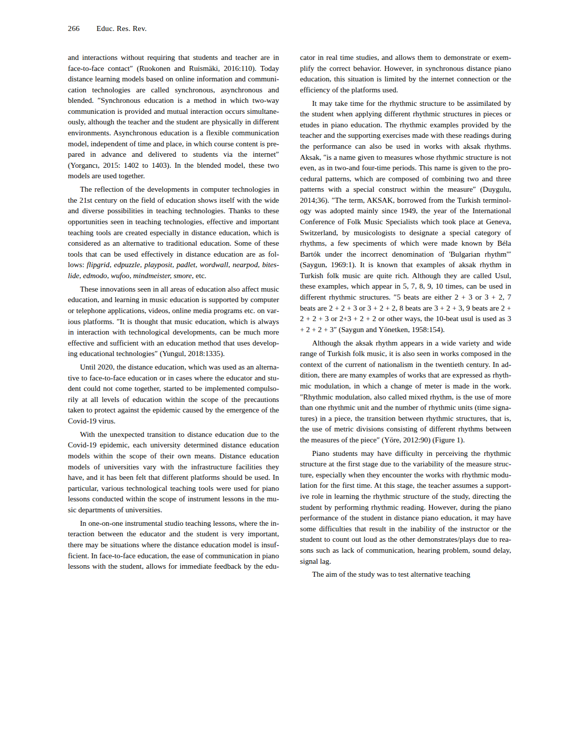266 Educ. Res. Rev.
and interactions without requiring that students and teacher are in face-to-face contact″ (Ruokonen and Ruismäki, 2016:110). Today distance learning models based on online information and communication technologies are called synchronous, asynchronous and blended. ″Synchronous education is a method in which two-way communication is provided and mutual interaction occurs simultaneously, although the teacher and the student are physically in different environments. Asynchronous education is a flexible communication model, independent of time and place, in which course content is prepared in advance and delivered to students via the internet″ (Yorgancı, 2015: 1402 to 1403). In the blended model, these two models are used together.
The reflection of the developments in computer technologies in the 21st century on the field of education shows itself with the wide and diverse possibilities in teaching technologies. Thanks to these opportunities seen in teaching technologies, effective and important teaching tools are created especially in distance education, which is considered as an alternative to traditional education. Some of these tools that can be used effectively in distance education are as follows: flipgrid, edpuzzle, playposit, padlet, wordwall, nearpod, biteslide, edmodo, wufoo, mindmeister, smore, etc.
These innovations seen in all areas of education also affect music education, and learning in music education is supported by computer or telephone applications, videos, online media programs etc. on various platforms. ″It is thought that music education, which is always in interaction with technological developments, can be much more effective and sufficient with an education method that uses developing educational technologies″ (Yungul, 2018:1335).
Until 2020, the distance education, which was used as an alternative to face-to-face education or in cases where the educator and student could not come together, started to be implemented compulsorily at all levels of education within the scope of the precautions taken to protect against the epidemic caused by the emergence of the Covid-19 virus.
With the unexpected transition to distance education due to the Covid-19 epidemic, each university determined distance education models within the scope of their own means. Distance education models of universities vary with the infrastructure facilities they have, and it has been felt that different platforms should be used. In particular, various technological teaching tools were used for piano lessons conducted within the scope of instrument lessons in the music departments of universities.
In one-on-one instrumental studio teaching lessons, where the interaction between the educator and the student is very important, there may be situations where the distance education model is insufficient. In face-to-face education, the ease of communication in piano lessons with the student, allows for immediate feedback by the educator in real time studies, and allows them to demonstrate or exemplify the correct behavior. However, in synchronous distance piano education, this situation is limited by the internet connection or the efficiency of the platforms used.
It may take time for the rhythmic structure to be assimilated by the student when applying different rhythmic structures in pieces or etudes in piano education. The rhythmic examples provided by the teacher and the supporting exercises made with these readings during the performance can also be used in works with aksak rhythms. Aksak, ″is a name given to measures whose rhythmic structure is not even, as in two-and four-time periods. This name is given to the procedural patterns, which are composed of combining two and three patterns with a special construct within the measure″ (Duygulu, 2014;36). ″The term, AKSAK, borrowed from the Turkish terminology was adopted mainly since 1949, the year of the International Conference of Folk Music Specialists which took place at Geneva, Switzerland, by musicologists to designate a special category of rhythms, a few speciments of which were made known by Béla Bartók under the incorrect denomination of 'Bulgarian rhythm'″ (Saygun, 1969:1). It is known that examples of aksak rhythm in Turkish folk music are quite rich. Although they are called Usul, these examples, which appear in 5, 7, 8, 9, 10 times, can be used in different rhythmic structures. ″5 beats are either 2 + 3 or 3 + 2, 7 beats are 2 + 2 + 3 or 3 + 2 + 2, 8 beats are 3 + 2 + 3, 9 beats are 2 + 2 + 2 + 3 or 2+3 + 2 + 2 or other ways, the 10-beat usul is used as 3 + 2 + 2 + 3″ (Saygun and Yönetken, 1958:154).
Although the aksak rhythm appears in a wide variety and wide range of Turkish folk music, it is also seen in works composed in the context of the current of nationalism in the twentieth century. In addition, there are many examples of works that are expressed as rhythmic modulation, in which a change of meter is made in the work. ″Rhythmic modulation, also called mixed rhythm, is the use of more than one rhythmic unit and the number of rhythmic units (time signatures) in a piece, the transition between rhythmic structures, that is, the use of metric divisions consisting of different rhythms between the measures of the piece″ (Yöre, 2012:90) (Figure 1).
Piano students may have difficulty in perceiving the rhythmic structure at the first stage due to the variability of the measure structure, especially when they encounter the works with rhythmic modulation for the first time. At this stage, the teacher assumes a supportive role in learning the rhythmic structure of the study, directing the student by performing rhythmic reading. However, during the piano performance of the student in distance piano education, it may have some difficulties that result in the inability of the instructor or the student to count out loud as the other demonstrates/plays due to reasons such as lack of communication, hearing problem, sound delay, signal lag.
The aim of the study was to test alternative teaching